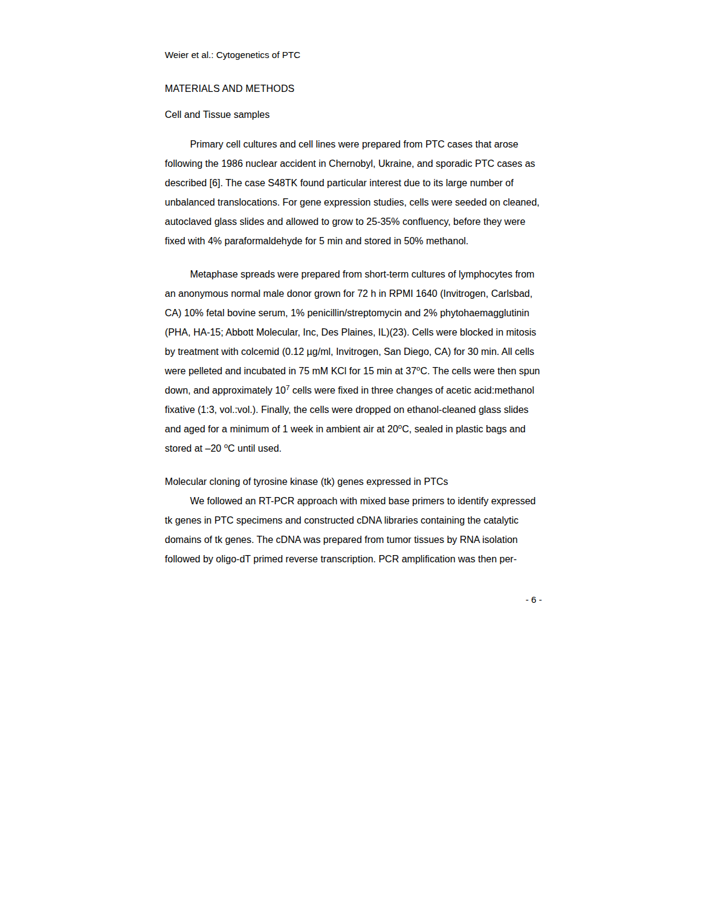Weier et al.: Cytogenetics of PTC
MATERIALS AND METHODS
Cell and Tissue samples
Primary cell cultures and cell lines were prepared from PTC cases that arose following the 1986 nuclear accident in Chernobyl, Ukraine, and sporadic PTC cases as described [6]. The case S48TK found particular interest due to its large number of unbalanced translocations. For gene expression studies, cells were seeded on cleaned, autoclaved glass slides and allowed to grow to 25-35% confluency, before they were fixed with 4% paraformaldehyde for 5 min and stored in 50% methanol.
Metaphase spreads were prepared from short-term cultures of lymphocytes from an anonymous normal male donor grown for 72 h in RPMI 1640 (Invitrogen, Carlsbad, CA) 10% fetal bovine serum, 1% penicillin/streptomycin and 2% phytohaemagglutinin (PHA, HA-15; Abbott Molecular, Inc, Des Plaines, IL)(23). Cells were blocked in mitosis by treatment with colcemid (0.12 µg/ml, Invitrogen, San Diego, CA) for 30 min. All cells were pelleted and incubated in 75 mM KCl for 15 min at 37oC. The cells were then spun down, and approximately 107 cells were fixed in three changes of acetic acid:methanol fixative (1:3, vol.:vol.). Finally, the cells were dropped on ethanol-cleaned glass slides and aged for a minimum of 1 week in ambient air at 20oC, sealed in plastic bags and stored at –20 oC until used.
Molecular cloning of tyrosine kinase (tk) genes expressed in PTCs
We followed an RT-PCR approach with mixed base primers to identify expressed tk genes in PTC specimens and constructed cDNA libraries containing the catalytic domains of tk genes. The cDNA was prepared from tumor tissues by RNA isolation followed by oligo-dT primed reverse transcription. PCR amplification was then per-
- 6 -